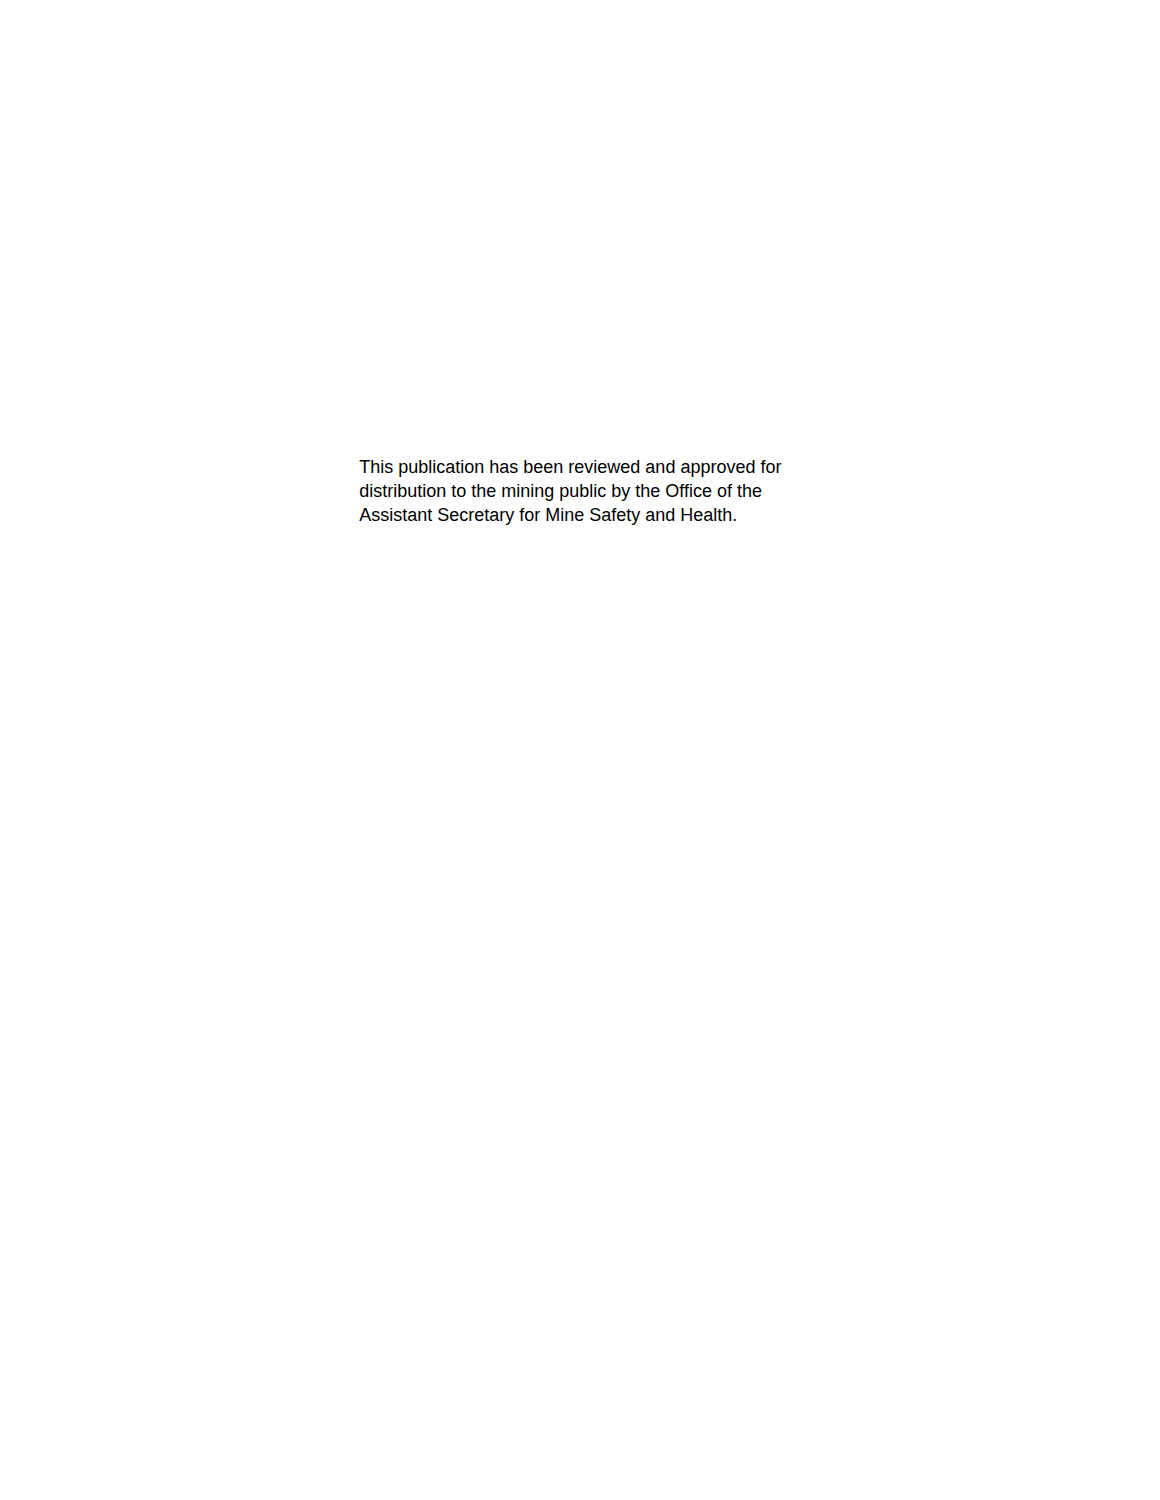This publication has been reviewed and approved for distribution to the mining public by the Office of the Assistant Secretary for Mine Safety and Health.